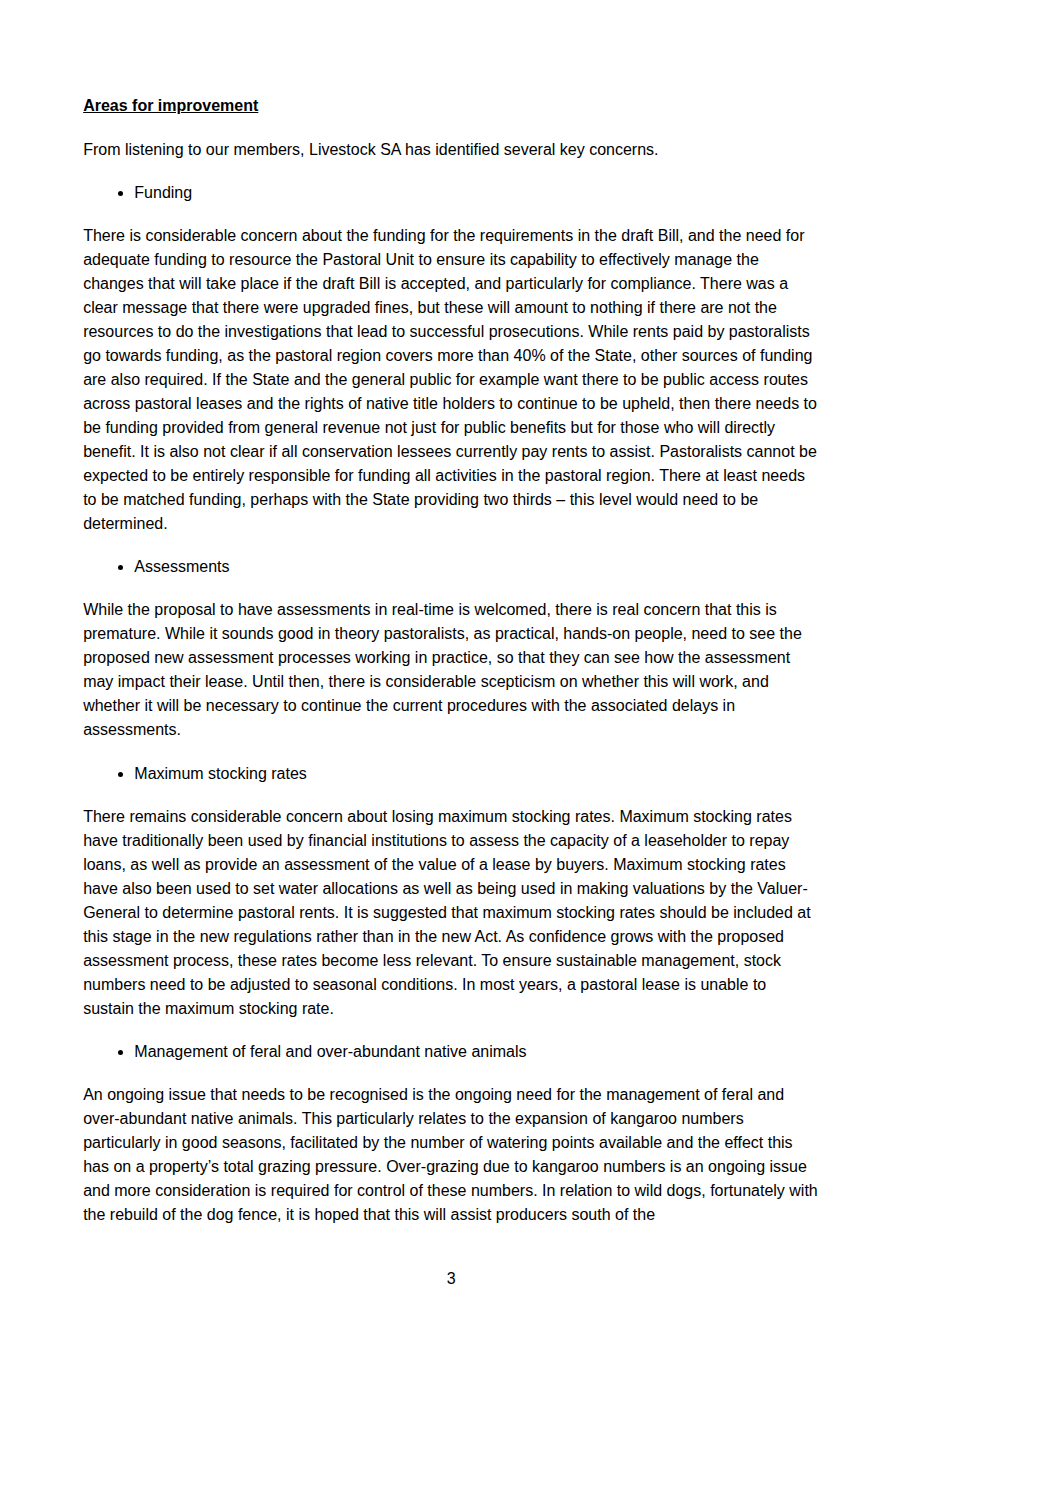Areas for improvement
From listening to our members, Livestock SA has identified several key concerns.
Funding
There is considerable concern about the funding for the requirements in the draft Bill, and the need for adequate funding to resource the Pastoral Unit to ensure its capability to effectively manage the changes that will take place if the draft Bill is accepted, and particularly for compliance. There was a clear message that there were upgraded fines, but these will amount to nothing if there are not the resources to do the investigations that lead to successful prosecutions. While rents paid by pastoralists go towards funding, as the pastoral region covers more than 40% of the State, other sources of funding are also required. If the State and the general public for example want there to be public access routes across pastoral leases and the rights of native title holders to continue to be upheld, then there needs to be funding provided from general revenue not just for public benefits but for those who will directly benefit. It is also not clear if all conservation lessees currently pay rents to assist. Pastoralists cannot be expected to be entirely responsible for funding all activities in the pastoral region. There at least needs to be matched funding, perhaps with the State providing two thirds – this level would need to be determined.
Assessments
While the proposal to have assessments in real-time is welcomed, there is real concern that this is premature. While it sounds good in theory pastoralists, as practical, hands-on people, need to see the proposed new assessment processes working in practice, so that they can see how the assessment may impact their lease. Until then, there is considerable scepticism on whether this will work, and whether it will be necessary to continue the current procedures with the associated delays in assessments.
Maximum stocking rates
There remains considerable concern about losing maximum stocking rates. Maximum stocking rates have traditionally been used by financial institutions to assess the capacity of a leaseholder to repay loans, as well as provide an assessment of the value of a lease by buyers. Maximum stocking rates have also been used to set water allocations as well as being used in making valuations by the Valuer-General to determine pastoral rents. It is suggested that maximum stocking rates should be included at this stage in the new regulations rather than in the new Act. As confidence grows with the proposed assessment process, these rates become less relevant. To ensure sustainable management, stock numbers need to be adjusted to seasonal conditions. In most years, a pastoral lease is unable to sustain the maximum stocking rate.
Management of feral and over-abundant native animals
An ongoing issue that needs to be recognised is the ongoing need for the management of feral and over-abundant native animals. This particularly relates to the expansion of kangaroo numbers particularly in good seasons, facilitated by the number of watering points available and the effect this has on a property’s total grazing pressure. Over-grazing due to kangaroo numbers is an ongoing issue and more consideration is required for control of these numbers. In relation to wild dogs, fortunately with the rebuild of the dog fence, it is hoped that this will assist producers south of the
3